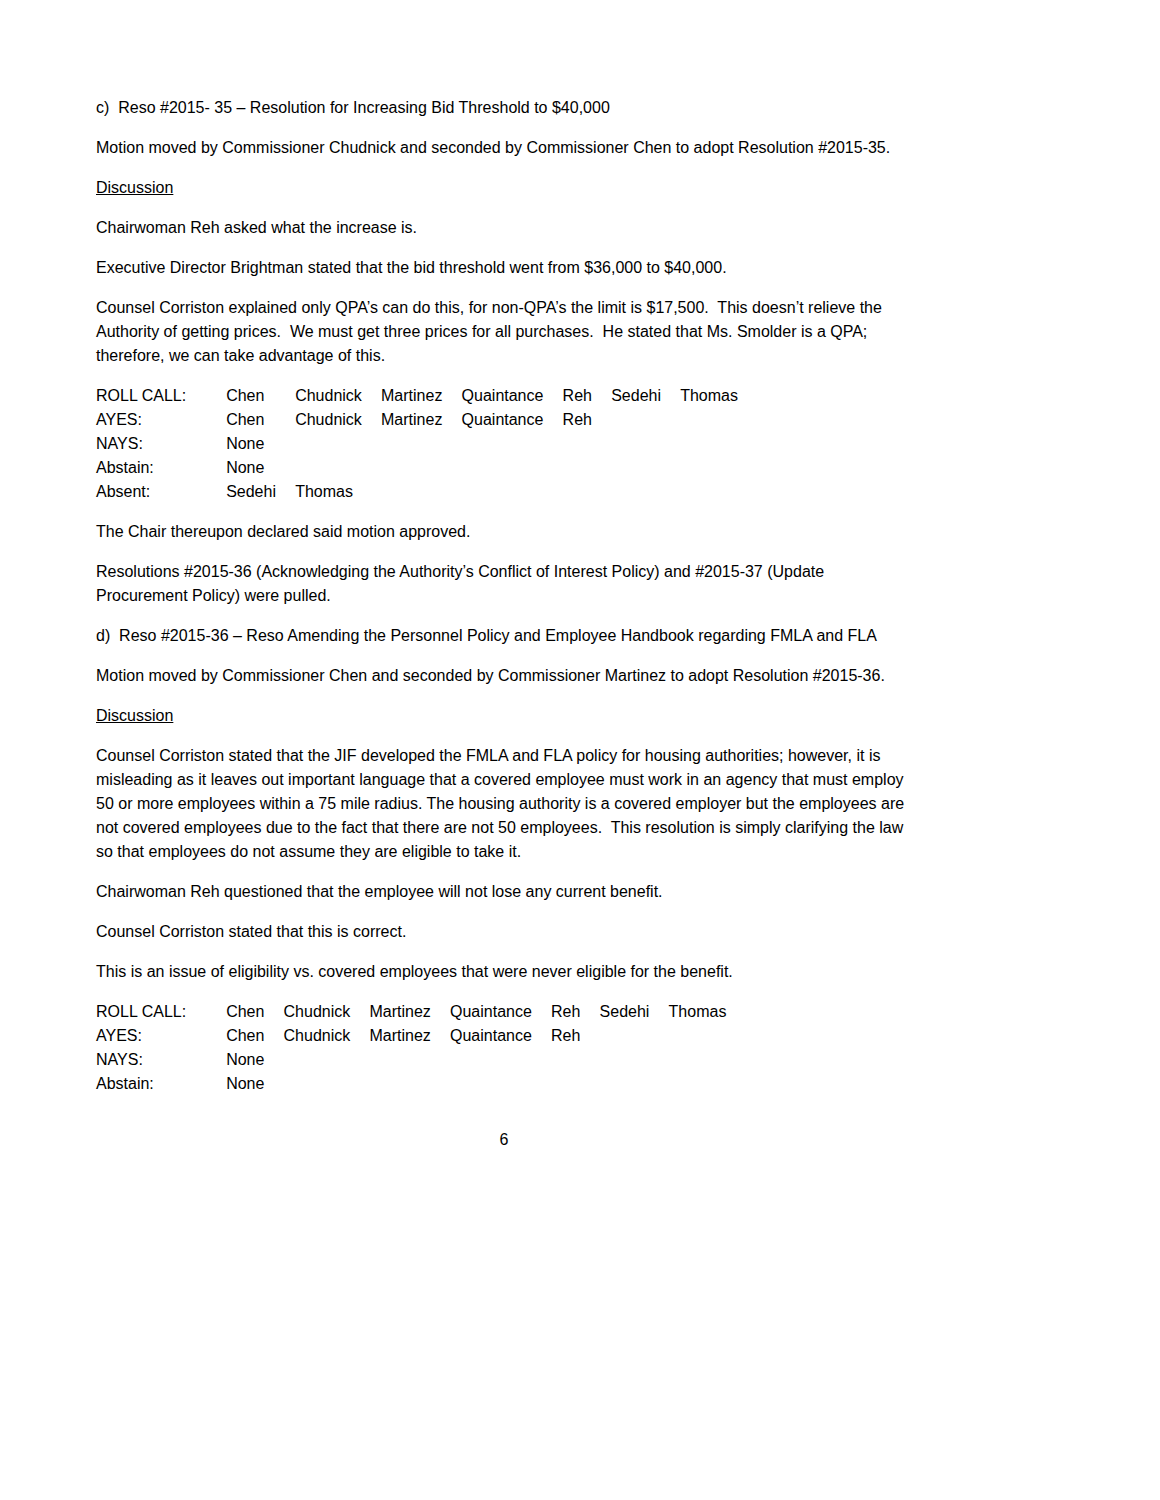c) Reso #2015- 35 – Resolution for Increasing Bid Threshold to $40,000
Motion moved by Commissioner Chudnick and seconded by Commissioner Chen to adopt Resolution #2015-35.
Discussion
Chairwoman Reh asked what the increase is.
Executive Director Brightman stated that the bid threshold went from $36,000 to $40,000.
Counsel Corriston explained only QPA’s can do this, for non-QPA’s the limit is $17,500. This doesn’t relieve the Authority of getting prices. We must get three prices for all purchases. He stated that Ms. Smolder is a QPA; therefore, we can take advantage of this.
| ROLL CALL: | Chen | Chudnick | Martinez | Quaintance | Reh | Sedehi | Thomas |
| AYES: | Chen | Chudnick | Martinez | Quaintance | Reh | | |
| NAYS: | None | | | | | | |
| Abstain: | None | | | | | | |
| Absent: | Sedehi | Thomas | | | | | |
The Chair thereupon declared said motion approved.
Resolutions #2015-36 (Acknowledging the Authority’s Conflict of Interest Policy) and #2015-37 (Update Procurement Policy) were pulled.
d) Reso #2015-36 – Reso Amending the Personnel Policy and Employee Handbook regarding FMLA and FLA
Motion moved by Commissioner Chen and seconded by Commissioner Martinez to adopt Resolution #2015-36.
Discussion
Counsel Corriston stated that the JIF developed the FMLA and FLA policy for housing authorities; however, it is misleading as it leaves out important language that a covered employee must work in an agency that must employ 50 or more employees within a 75 mile radius. The housing authority is a covered employer but the employees are not covered employees due to the fact that there are not 50 employees. This resolution is simply clarifying the law so that employees do not assume they are eligible to take it.
Chairwoman Reh questioned that the employee will not lose any current benefit.
Counsel Corriston stated that this is correct.
This is an issue of eligibility vs. covered employees that were never eligible for the benefit.
| ROLL CALL: | Chen | Chudnick | Martinez | Quaintance | Reh | Sedehi | Thomas |
| AYES: | Chen | Chudnick | Martinez | Quaintance | Reh | | |
| NAYS: | None | | | | | | |
| Abstain: | None | | | | | | |
6